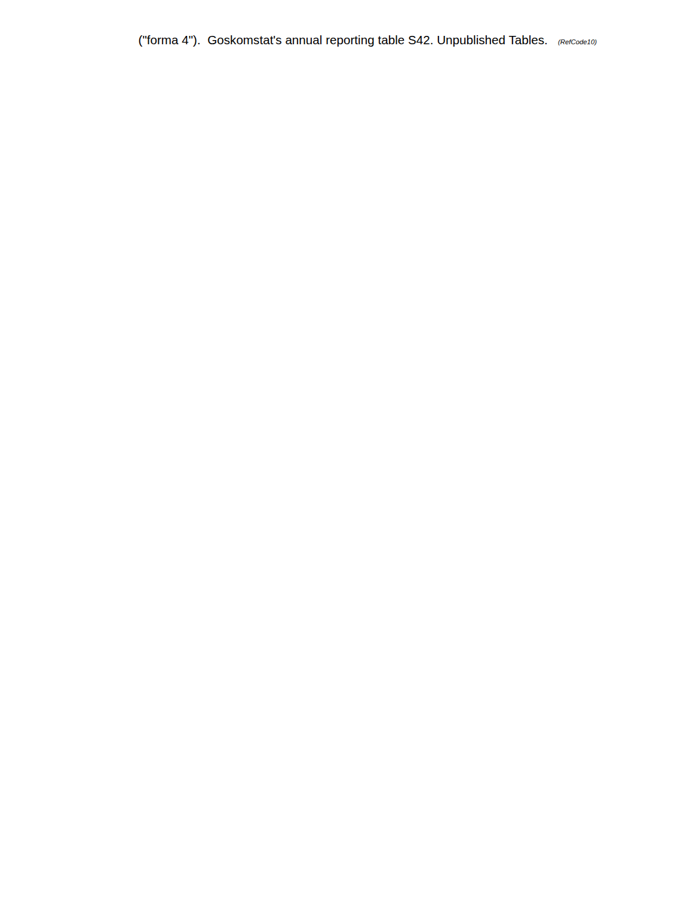("forma 4"). Goskomstat's annual reporting table S42. Unpublished Tables.(RefCode10)